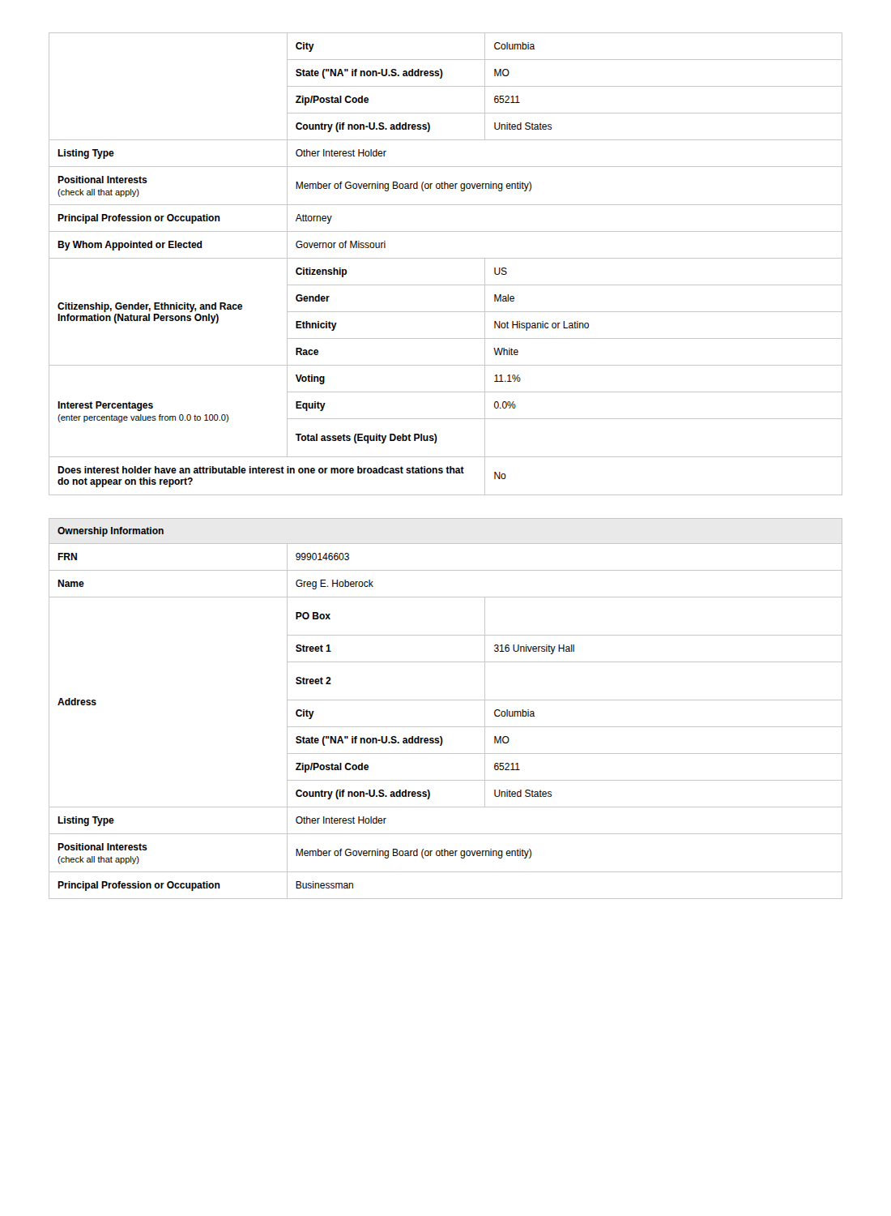| | City | Columbia |
| State ("NA" if non-U.S. address) | MO |
| Zip/Postal Code | 65211 |
| Country (if non-U.S. address) | United States |
| Listing Type | Other Interest Holder |
| Positional Interests (check all that apply) | Member of Governing Board (or other governing entity) |
| Principal Profession or Occupation | Attorney |
| By Whom Appointed or Elected | Governor of Missouri |
| Citizenship, Gender, Ethnicity, and Race Information (Natural Persons Only) | Citizenship | US |
| Gender | Male |
| Ethnicity | Not Hispanic or Latino |
| Race | White |
| Interest Percentages (enter percentage values from 0.0 to 100.0) | Voting | 11.1% |
| Equity | 0.0% |
| Total assets (Equity Debt Plus) | |
| Does interest holder have an attributable interest in one or more broadcast stations that do not appear on this report? | No |
Ownership Information
| FRN | 9990146603 |
| Name | Greg E. Hoberock |
| Address | PO Box | |
| Street 1 | 316 University Hall |
| Street 2 | |
| City | Columbia |
| State ("NA" if non-U.S. address) | MO |
| Zip/Postal Code | 65211 |
| Country (if non-U.S. address) | United States |
| Listing Type | Other Interest Holder |
| Positional Interests (check all that apply) | Member of Governing Board (or other governing entity) |
| Principal Profession or Occupation | Businessman |